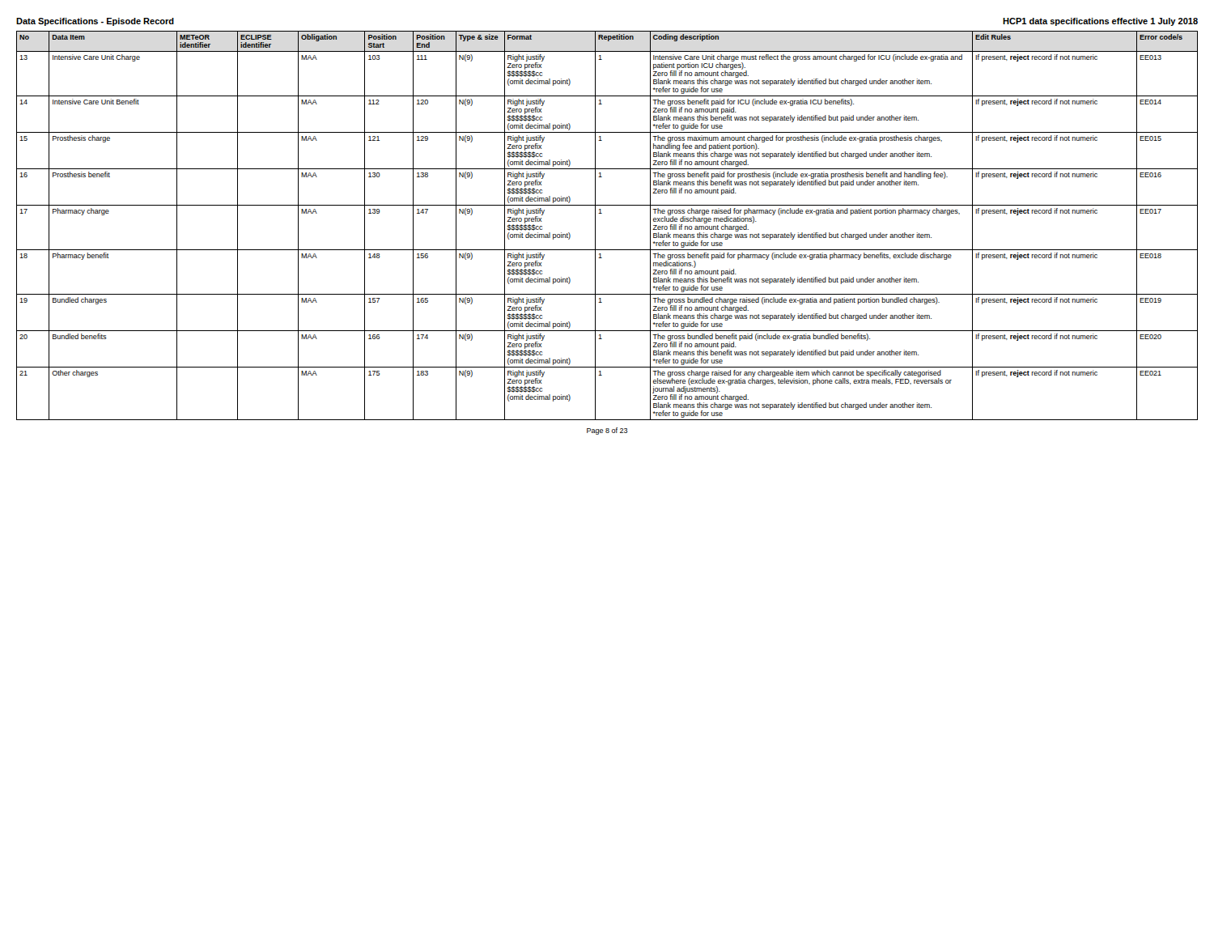Data Specifications - Episode Record
HCP1 data specifications effective 1 July 2018
| No | Data Item | METeOR identifier | ECLIPSE identifier | Obligation | Position Start | Position End | Type & size | Format | Repetition | Coding description | Edit Rules | Error code/s |
| --- | --- | --- | --- | --- | --- | --- | --- | --- | --- | --- | --- | --- |
| 13 | Intensive Care Unit Charge | | | MAA | 103 | 111 | N(9) | Right justify Zero prefix $$$$$$$cc (omit decimal point) | 1 | Intensive Care Unit charge must reflect the gross amount charged for ICU (include ex-gratia and patient portion ICU charges). Zero fill if no amount charged. Blank means this charge was not separately identified but charged under another item. *refer to guide for use | If present, reject record if not numeric | EE013 |
| 14 | Intensive Care Unit Benefit | | | MAA | 112 | 120 | N(9) | Right justify Zero prefix $$$$$$$cc (omit decimal point) | 1 | The gross benefit paid for ICU (include ex-gratia ICU benefits). Zero fill if no amount paid. Blank means this benefit was not separately identified but paid under another item. *refer to guide for use | If present, reject record if not numeric | EE014 |
| 15 | Prosthesis charge | | | MAA | 121 | 129 | N(9) | Right justify Zero prefix $$$$$$$cc (omit decimal point) | 1 | The gross maximum amount charged for prosthesis (include ex-gratia prosthesis charges, handling fee and patient portion). Blank means this charge was not separately identified but charged under another item. Zero fill if no amount charged. | If present, reject record if not numeric | EE015 |
| 16 | Prosthesis benefit | | | MAA | 130 | 138 | N(9) | Right justify Zero prefix $$$$$$$cc (omit decimal point) | 1 | The gross benefit paid for prosthesis (include ex-gratia prosthesis benefit and handling fee). Blank means this benefit was not separately identified but paid under another item. Zero fill if no amount paid. | If present, reject record if not numeric | EE016 |
| 17 | Pharmacy charge | | | MAA | 139 | 147 | N(9) | Right justify Zero prefix $$$$$$$cc (omit decimal point) | 1 | The gross charge raised for pharmacy (include ex-gratia and patient portion pharmacy charges, exclude discharge medications). Zero fill if no amount charged. Blank means this charge was not separately identified but charged under another item. *refer to guide for use | If present, reject record if not numeric | EE017 |
| 18 | Pharmacy benefit | | | MAA | 148 | 156 | N(9) | Right justify Zero prefix $$$$$$$cc (omit decimal point) | 1 | The gross benefit paid for pharmacy (include ex-gratia pharmacy benefits, exclude discharge medications.) Zero fill if no amount paid. Blank means this benefit was not separately identified but paid under another item. *refer to guide for use | If present, reject record if not numeric | EE018 |
| 19 | Bundled charges | | | MAA | 157 | 165 | N(9) | Right justify Zero prefix $$$$$$$cc (omit decimal point) | 1 | The gross bundled charge raised (include ex-gratia and patient portion bundled charges). Zero fill if no amount charged. Blank means this charge was not separately identified but charged under another item. *refer to guide for use | If present, reject record if not numeric | EE019 |
| 20 | Bundled benefits | | | MAA | 166 | 174 | N(9) | Right justify Zero prefix $$$$$$$cc (omit decimal point) | 1 | The gross bundled benefit paid (include ex-gratia bundled benefits). Zero fill if no amount paid. Blank means this benefit was not separately identified but paid under another item. *refer to guide for use | If present, reject record if not numeric | EE020 |
| 21 | Other charges | | | MAA | 175 | 183 | N(9) | Right justify Zero prefix $$$$$$$cc (omit decimal point) | 1 | The gross charge raised for any chargeable item which cannot be specifically categorised elsewhere (exclude ex-gratia charges, television, phone calls, extra meals, FED, reversals or journal adjustments). Zero fill if no amount charged. Blank means this charge was not separately identified but charged under another item. *refer to guide for use | If present, reject record if not numeric | EE021 |
Page 8 of 23